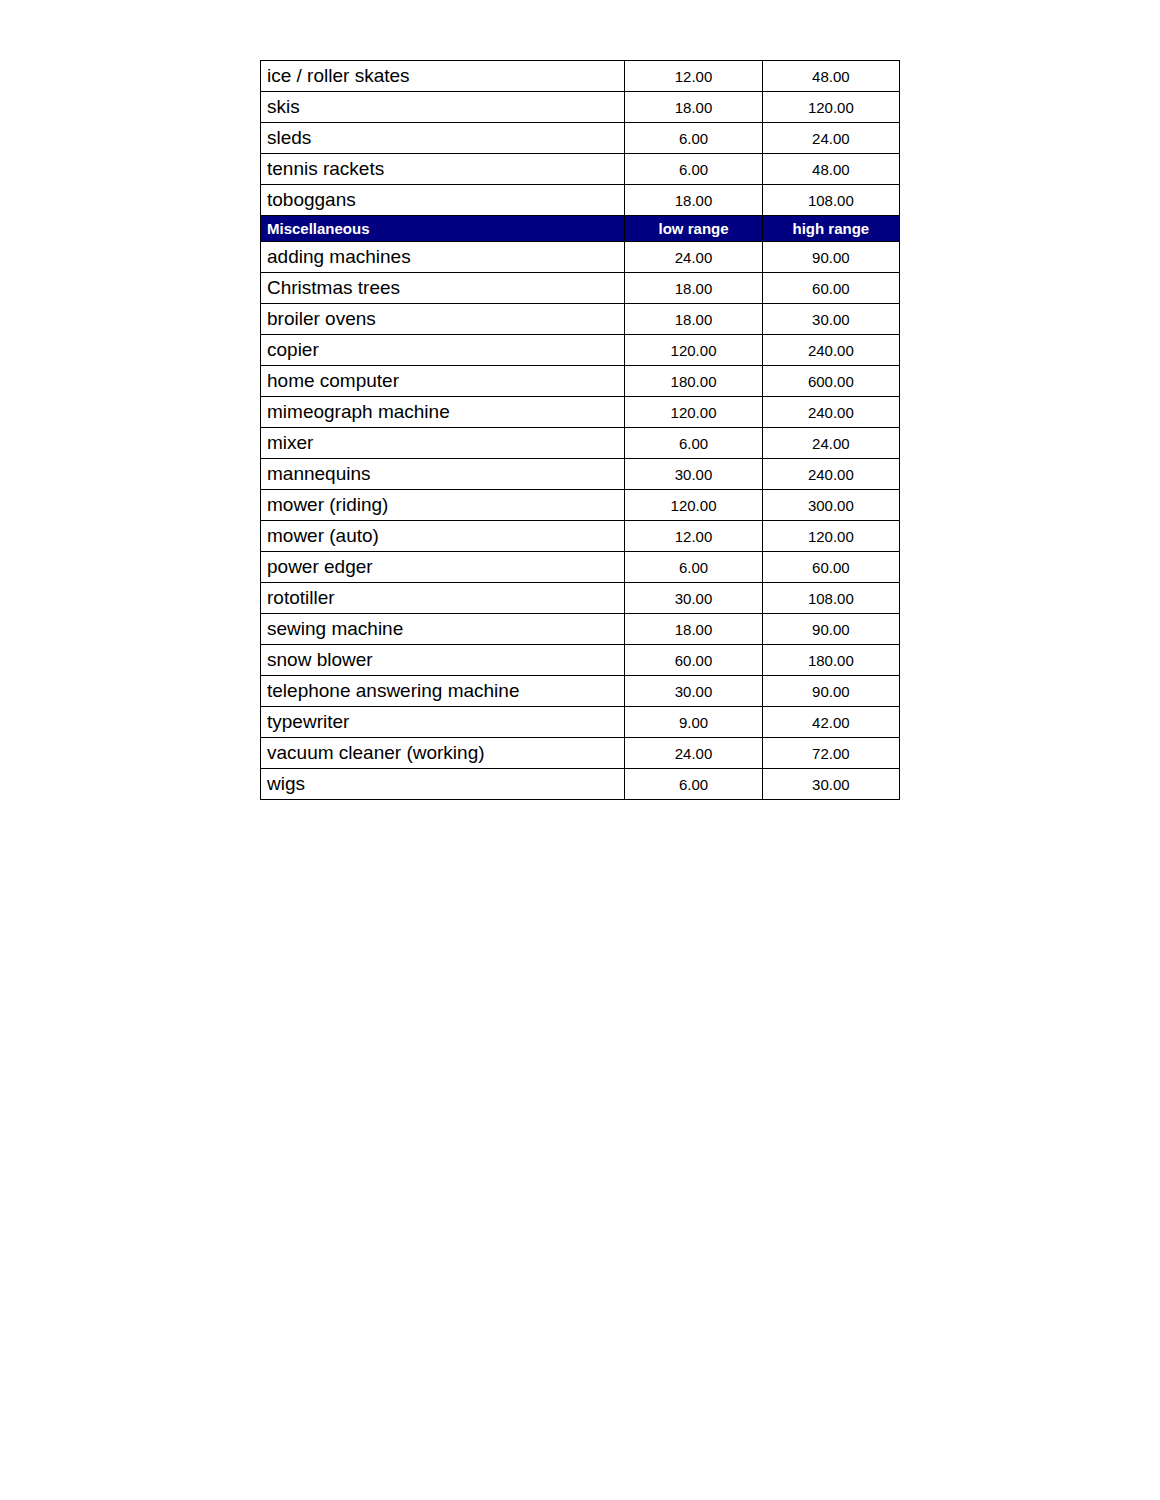| ice / roller skates | 12.00 | 48.00 |
| skis | 18.00 | 120.00 |
| sleds | 6.00 | 24.00 |
| tennis rackets | 6.00 | 48.00 |
| toboggans | 18.00 | 108.00 |
| Miscellaneous | low range | high range |
| adding machines | 24.00 | 90.00 |
| Christmas trees | 18.00 | 60.00 |
| broiler ovens | 18.00 | 30.00 |
| copier | 120.00 | 240.00 |
| home computer | 180.00 | 600.00 |
| mimeograph machine | 120.00 | 240.00 |
| mixer | 6.00 | 24.00 |
| mannequins | 30.00 | 240.00 |
| mower (riding) | 120.00 | 300.00 |
| mower (auto) | 12.00 | 120.00 |
| power edger | 6.00 | 60.00 |
| rototiller | 30.00 | 108.00 |
| sewing machine | 18.00 | 90.00 |
| snow blower | 60.00 | 180.00 |
| telephone answering machine | 30.00 | 90.00 |
| typewriter | 9.00 | 42.00 |
| vacuum cleaner (working) | 24.00 | 72.00 |
| wigs | 6.00 | 30.00 |